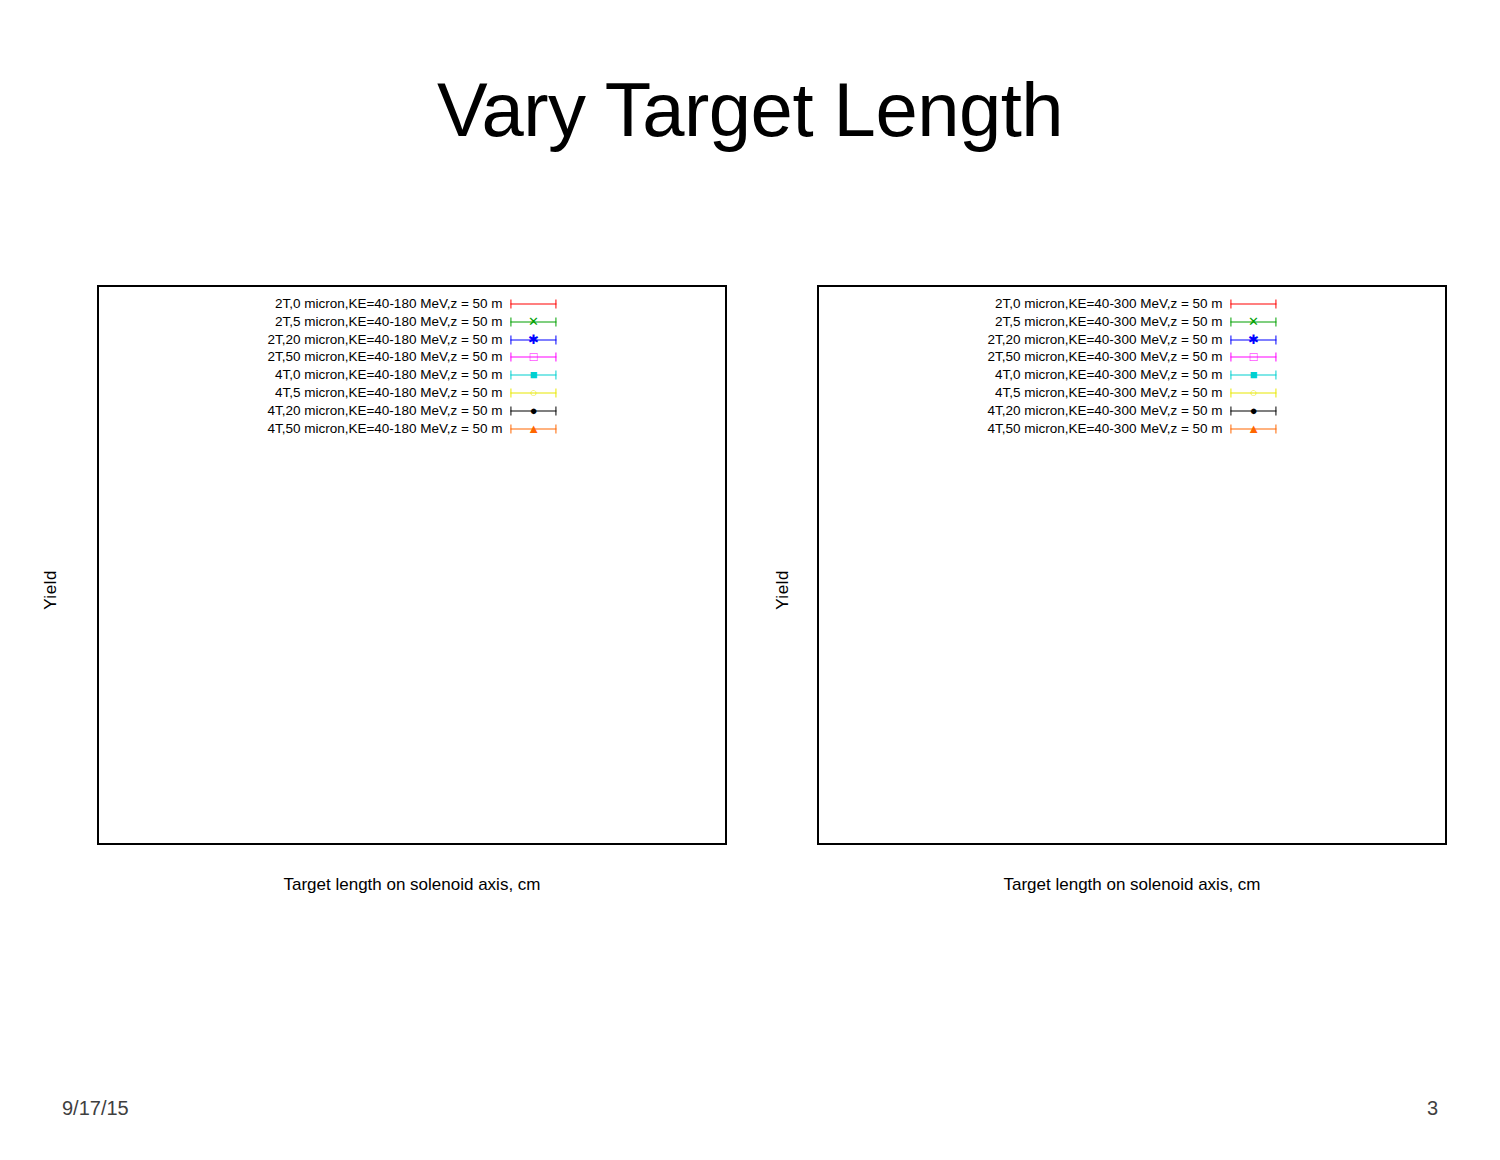Vary Target Length
Yield
2T,0 micron,KE=40-180 MeV,z = 50 m
2T,5 micron,KE=40-180 MeV,z = 50 m ✕
2T,20 micron,KE=40-180 MeV,z = 50 m ✱
2T,50 micron,KE=40-180 MeV,z = 50 m □
4T,0 micron,KE=40-180 MeV,z = 50 m ■
4T,5 micron,KE=40-180 MeV,z = 50 m ○
4T,20 micron,KE=40-180 MeV,z = 50 m ●
4T,50 micron,KE=40-180 MeV,z = 50 m ▲
Target length on solenoid axis, cm
Yield
2T,0 micron,KE=40-300 MeV,z = 50 m
2T,5 micron,KE=40-300 MeV,z = 50 m ✕
2T,20 micron,KE=40-300 MeV,z = 50 m ✱
2T,50 micron,KE=40-300 MeV,z = 50 m □
4T,0 micron,KE=40-300 MeV,z = 50 m ■
4T,5 micron,KE=40-300 MeV,z = 50 m ○
4T,20 micron,KE=40-300 MeV,z = 50 m ●
4T,50 micron,KE=40-300 MeV,z = 50 m ▲
Target length on solenoid axis, cm
9/17/15 3